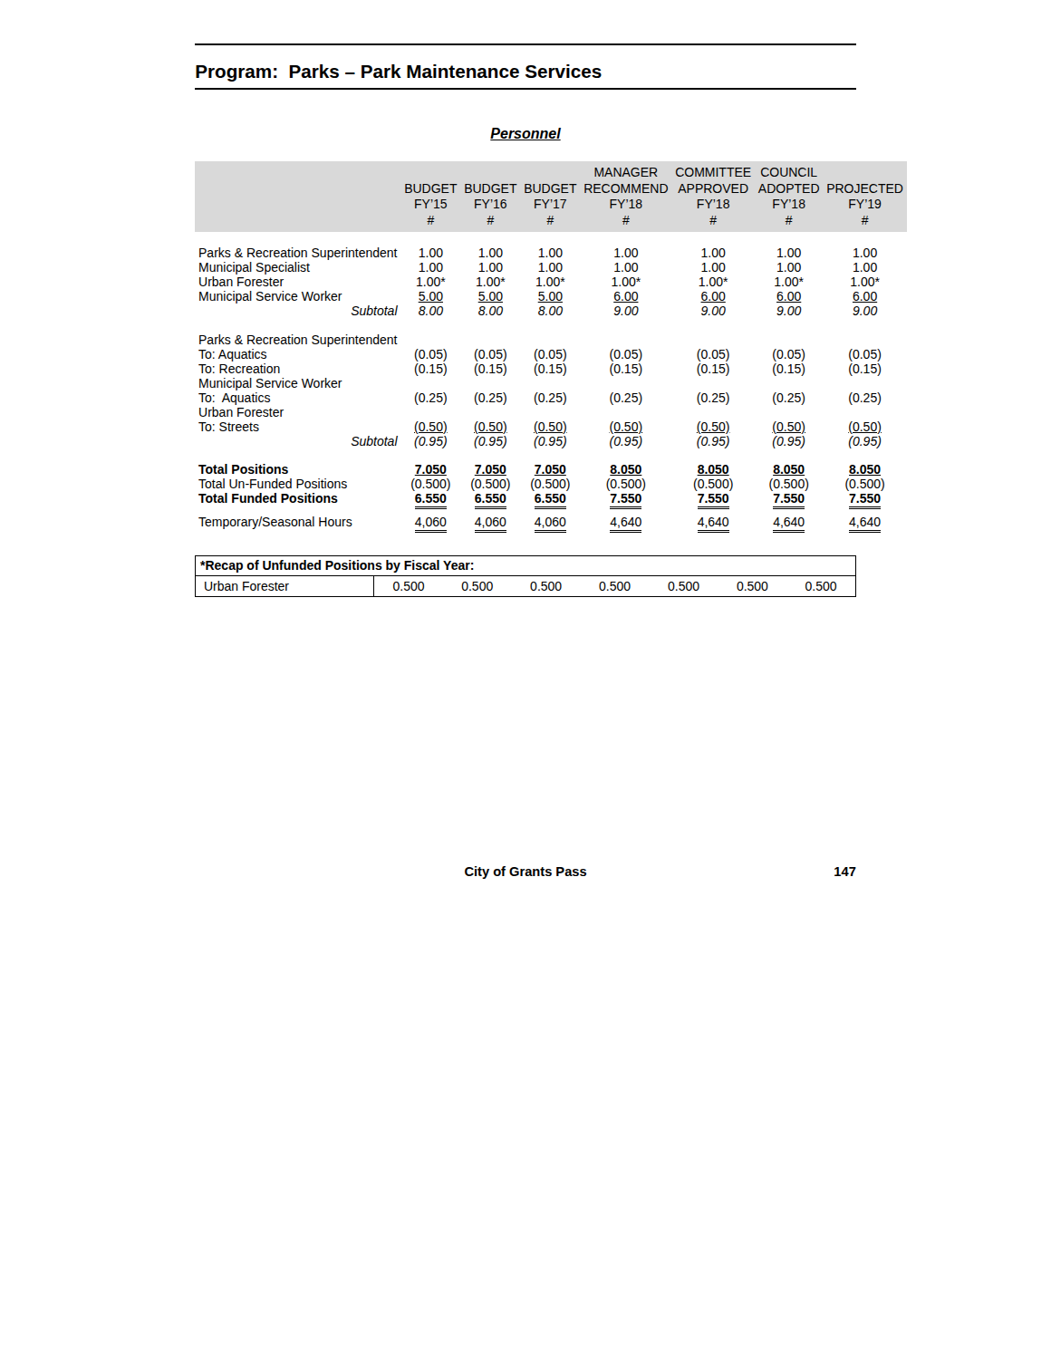Program: Parks – Park Maintenance Services
Personnel
| | BUDGET FY’15 # | BUDGET FY’16 # | BUDGET FY’17 # | MANAGER RECOMMEND FY’18 # | COMMITTEE APPROVED FY’18 # | COUNCIL ADOPTED FY’18 # | PROJECTED FY’19 # |
| --- | --- | --- | --- | --- | --- | --- | --- |
| Parks & Recreation Superintendent | 1.00 | 1.00 | 1.00 | 1.00 | 1.00 | 1.00 | 1.00 |
| Municipal Specialist | 1.00 | 1.00 | 1.00 | 1.00 | 1.00 | 1.00 | 1.00 |
| Urban Forester | 1.00* | 1.00* | 1.00* | 1.00* | 1.00* | 1.00* | 1.00* |
| Municipal Service Worker | 5.00 | 5.00 | 5.00 | 6.00 | 6.00 | 6.00 | 6.00 |
| Subtotal | 8.00 | 8.00 | 8.00 | 9.00 | 9.00 | 9.00 | 9.00 |
| Parks & Recreation Superintendent | |
| To: Aquatics | (0.05) | (0.05) | (0.05) | (0.05) | (0.05) | (0.05) | (0.05) |
| To: Recreation | (0.15) | (0.15) | (0.15) | (0.15) | (0.15) | (0.15) | (0.15) |
| Municipal Service Worker | |
| To: Aquatics | (0.25) | (0.25) | (0.25) | (0.25) | (0.25) | (0.25) | (0.25) |
| Urban Forester | |
| To: Streets | (0.50) | (0.50) | (0.50) | (0.50) | (0.50) | (0.50) | (0.50) |
| Subtotal | (0.95) | (0.95) | (0.95) | (0.95) | (0.95) | (0.95) | (0.95) |
| Total Positions | 7.050 | 7.050 | 7.050 | 8.050 | 8.050 | 8.050 | 8.050 |
| Total Un-Funded Positions | (0.500) | (0.500) | (0.500) | (0.500) | (0.500) | (0.500) | (0.500) |
| Total Funded Positions | 6.550 | 6.550 | 6.550 | 7.550 | 7.550 | 7.550 | 7.550 |
| Temporary/Seasonal Hours | 4,060 | 4,060 | 4,060 | 4,640 | 4,640 | 4,640 | 4,640 |
| *Recap of Unfunded Positions by Fiscal Year: |
| Urban Forester | 0.500 | 0.500 | 0.500 | 0.500 | 0.500 | 0.500 | 0.500 |
City of Grants Pass
147